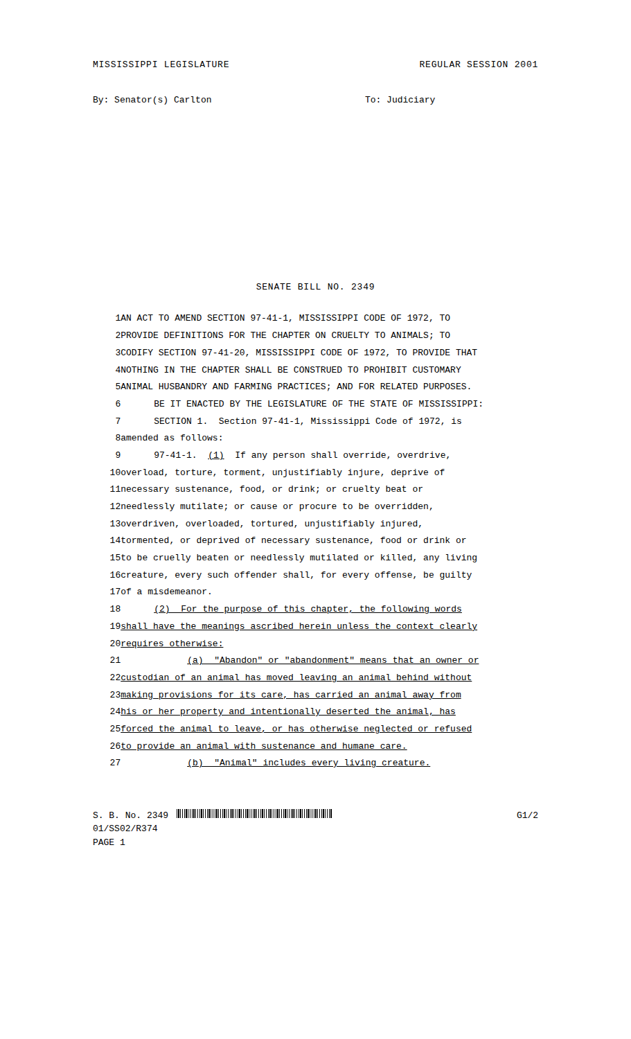MISSISSIPPI LEGISLATURE
REGULAR SESSION 2001
By: Senator(s) Carlton
To: Judiciary
SENATE BILL NO. 2349
| 1 | AN ACT TO AMEND SECTION 97-41-1, MISSISSIPPI CODE OF 1972, TO |
| 2 | PROVIDE DEFINITIONS FOR THE CHAPTER ON CRUELTY TO ANIMALS; TO |
| 3 | CODIFY SECTION 97-41-20, MISSISSIPPI CODE OF 1972, TO PROVIDE THAT |
| 4 | NOTHING IN THE CHAPTER SHALL BE CONSTRUED TO PROHIBIT CUSTOMARY |
| 5 | ANIMAL HUSBANDRY AND FARMING PRACTICES; AND FOR RELATED PURPOSES. |
| 6 | BE IT ENACTED BY THE LEGISLATURE OF THE STATE OF MISSISSIPPI: |
| 7 | SECTION 1. Section 97-41-1, Mississippi Code of 1972, is |
| 8 | amended as follows: |
| 9 | 97-41-1. (1) If any person shall override, overdrive, |
| 10 | overload, torture, torment, unjustifiably injure, deprive of |
| 11 | necessary sustenance, food, or drink; or cruelty beat or |
| 12 | needlessly mutilate; or cause or procure to be overridden, |
| 13 | overdriven, overloaded, tortured, unjustifiably injured, |
| 14 | tormented, or deprived of necessary sustenance, food or drink or |
| 15 | to be cruelly beaten or needlessly mutilated or killed, any living |
| 16 | creature, every such offender shall, for every offense, be guilty |
| 17 | of a misdemeanor. |
| 18 | (2) For the purpose of this chapter, the following words |
| 19 | shall have the meanings ascribed herein unless the context clearly |
| 20 | requires otherwise: |
| 21 | (a) "Abandon" or "abandonment" means that an owner or |
| 22 | custodian of an animal has moved leaving an animal behind without |
| 23 | making provisions for its care, has carried an animal away from |
| 24 | his or her property and intentionally deserted the animal, has |
| 25 | forced the animal to leave, or has otherwise neglected or refused |
| 26 | to provide an animal with sustenance and humane care. |
| 27 | (b) "Animal" includes every living creature. |
S. B. No. 2349
G1/2
01/SS02/R374
PAGE 1